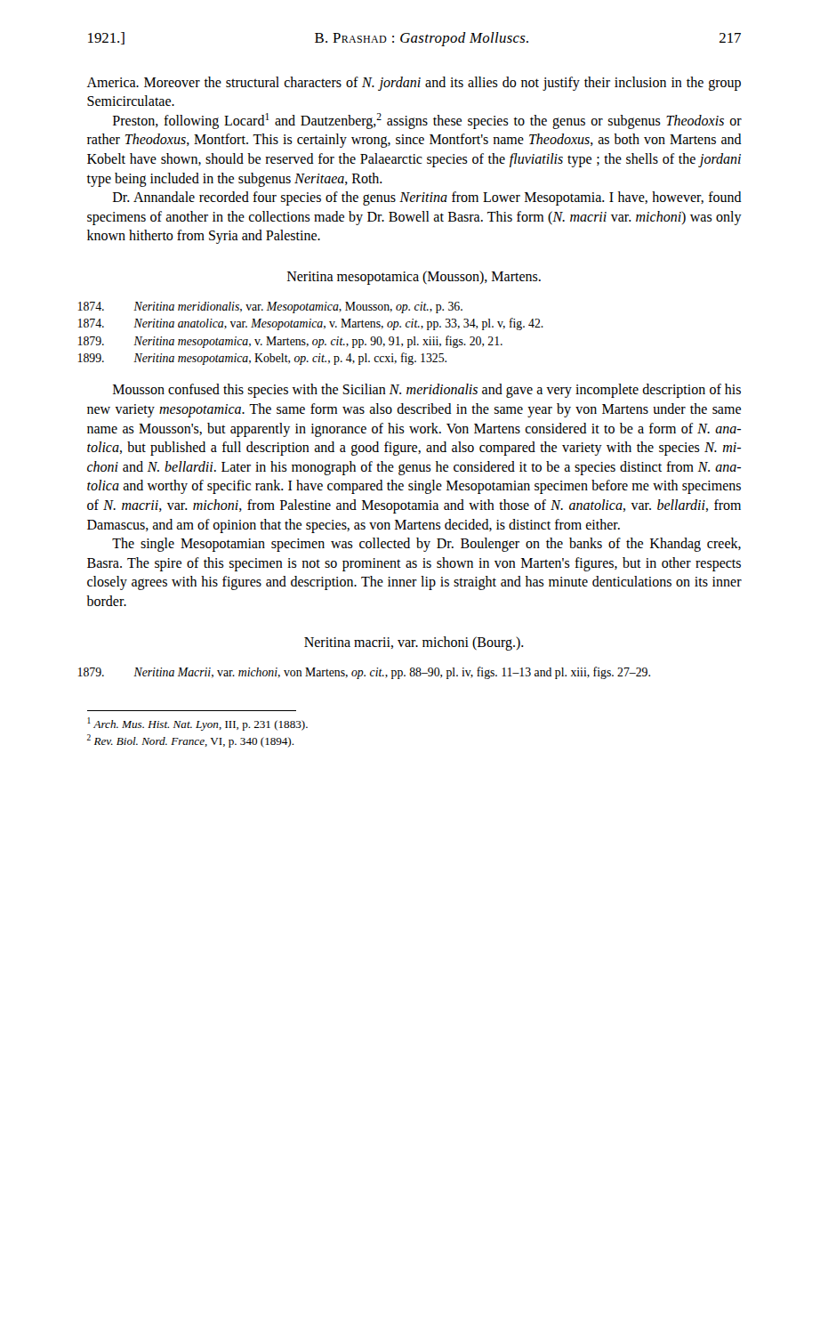1921.] B. Prashad : Gastropod Molluscs. 217
America. Moreover the structural characters of N. jordani and its allies do not justify their inclusion in the group Semicirculatae.
Preston, following Locard1 and Dautzenberg,2 assigns these species to the genus or subgenus Theodoxis or rather Theodoxus, Montfort. This is certainly wrong, since Montfort's name Theodoxus, as both von Martens and Kobelt have shown, should be reserved for the Palaearctic species of the fluviatilis type ; the shells of the jordani type being included in the subgenus Neritaea, Roth.
Dr. Annandale recorded four species of the genus Neritina from Lower Mesopotamia. I have, however, found specimens of another in the collections made by Dr. Bowell at Basra. This form (N. macrii var. michoni) was only known hitherto from Syria and Palestine.
Neritina mesopotamica (Mousson), Martens.
1874. Neritina meridionalis, var. Mesopotamica, Mousson, op. cit., p. 36.
1874. Neritina anatolica, var. Mesopotamica, v. Martens, op. cit., pp. 33, 34, pl. v, fig. 42.
1879. Neritina mesopotamica, v. Martens, op. cit., pp. 90, 91, pl. xiii, figs. 20, 21.
1899. Neritina mesopotamica, Kobelt, op. cit., p. 4, pl. ccxi, fig. 1325.
Mousson confused this species with the Sicilian N. meridionalis and gave a very incomplete description of his new variety mesopotamica. The same form was also described in the same year by von Martens under the same name as Mousson's, but apparently in ignorance of his work. Von Martens considered it to be a form of N. anatolica, but published a full description and a good figure, and also compared the variety with the species N. michoni and N. bellardii. Later in his monograph of the genus he considered it to be a species distinct from N. anatolica and worthy of specific rank. I have compared the single Mesopotamian specimen before me with specimens of N. macrii, var. michoni, from Palestine and Mesopotamia and with those of N. anatolica, var. bellardii, from Damascus, and am of opinion that the species, as von Martens decided, is distinct from either.
The single Mesopotamian specimen was collected by Dr. Boulenger on the banks of the Khandag creek, Basra. The spire of this specimen is not so prominent as is shown in von Marten's figures, but in other respects closely agrees with his figures and description. The inner lip is straight and has minute denticulations on its inner border.
Neritina macrii, var. michoni (Bourg.).
1879. Neritina Macrii, var. michoni, von Martens, op. cit., pp. 88–90, pl. iv, figs. 11–13 and pl. xiii, figs. 27–29.
1 Arch. Mus. Hist. Nat. Lyon, III, p. 231 (1883).
2 Rev. Biol. Nord. France, VI, p. 340 (1894).